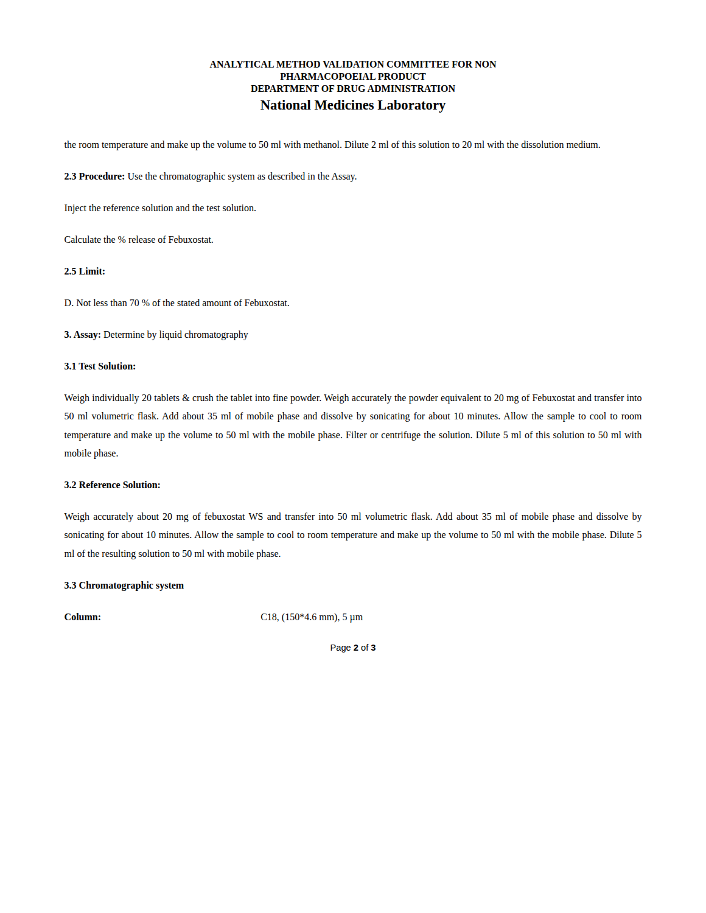ANALYTICAL METHOD VALIDATION COMMITTEE FOR NON
PHARMACOPOEIAL PRODUCT
DEPARTMENT OF DRUG ADMINISTRATION
National Medicines Laboratory
the room temperature and make up the volume to 50 ml with methanol. Dilute 2 ml of this solution to 20 ml with the dissolution medium.
2.3 Procedure: Use the chromatographic system as described in the Assay.
Inject the reference solution and the test solution.
Calculate the % release of Febuxostat.
2.5 Limit:
D. Not less than 70 % of the stated amount of Febuxostat.
3. Assay: Determine by liquid chromatography
3.1 Test Solution:
Weigh individually 20 tablets & crush the tablet into fine powder. Weigh accurately the powder equivalent to 20 mg of Febuxostat and transfer into 50 ml volumetric flask. Add about 35 ml of mobile phase and dissolve by sonicating for about 10 minutes. Allow the sample to cool to room temperature and make up the volume to 50 ml with the mobile phase. Filter or centrifuge the solution. Dilute 5 ml of this solution to 50 ml with mobile phase.
3.2 Reference Solution:
Weigh accurately about 20 mg of febuxostat WS and transfer into 50 ml volumetric flask. Add about 35 ml of mobile phase and dissolve by sonicating for about 10 minutes. Allow the sample to cool to room temperature and make up the volume to 50 ml with the mobile phase. Dilute 5 ml of the resulting solution to 50 ml with mobile phase.
3.3 Chromatographic system
Column:
C18, (150*4.6 mm), 5 µm
Page 2 of 3